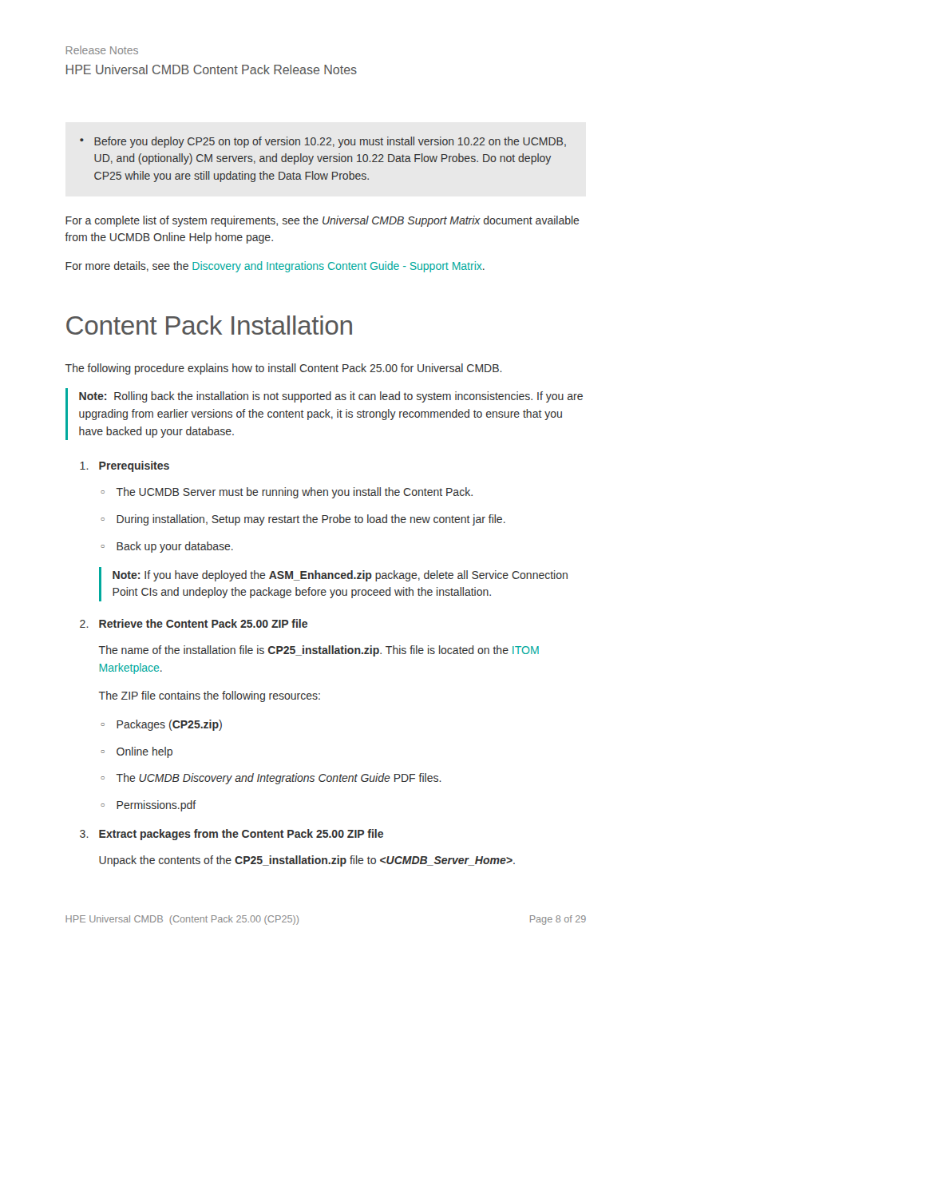Release Notes
HPE Universal CMDB Content Pack Release Notes
Before you deploy CP25 on top of version 10.22, you must install version 10.22 on the UCMDB, UD, and (optionally) CM servers, and deploy version 10.22 Data Flow Probes. Do not deploy CP25 while you are still updating the Data Flow Probes.
For a complete list of system requirements, see the Universal CMDB Support Matrix document available from the UCMDB Online Help home page.
For more details, see the Discovery and Integrations Content Guide - Support Matrix.
Content Pack Installation
The following procedure explains how to install Content Pack 25.00 for Universal CMDB.
Note: Rolling back the installation is not supported as it can lead to system inconsistencies. If you are upgrading from earlier versions of the content pack, it is strongly recommended to ensure that you have backed up your database.
Prerequisites
The UCMDB Server must be running when you install the Content Pack.
During installation, Setup may restart the Probe to load the new content jar file.
Back up your database.
Note: If you have deployed the ASM_Enhanced.zip package, delete all Service Connection Point CIs and undeploy the package before you proceed with the installation.
Retrieve the Content Pack 25.00 ZIP file
The name of the installation file is CP25_installation.zip. This file is located on the ITOM Marketplace.
The ZIP file contains the following resources:
Packages (CP25.zip)
Online help
The UCMDB Discovery and Integrations Content Guide PDF files.
Permissions.pdf
Extract packages from the Content Pack 25.00 ZIP file
Unpack the contents of the CP25_installation.zip file to <UCMDB_Server_Home>.
HPE Universal CMDB (Content Pack 25.00 (CP25))
Page 8 of 29